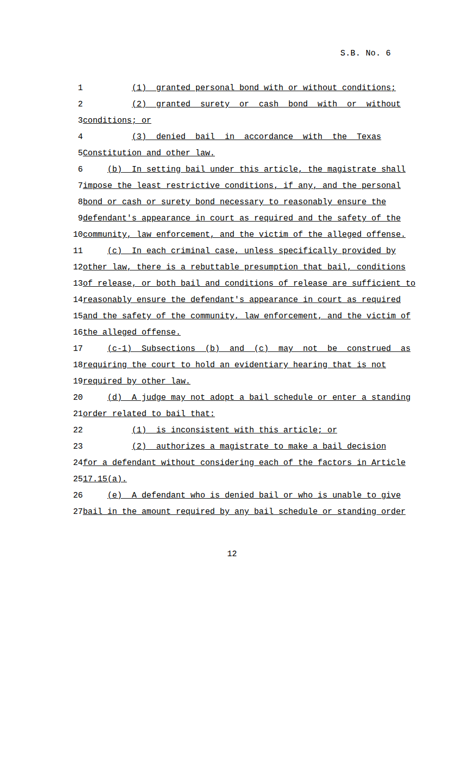S.B. No. 6
| 1 | (1) granted personal bond with or without conditions; |
| 2 | (2) granted surety or cash bond with or without |
| 3 | conditions; or |
| 4 | (3) denied bail in accordance with the Texas |
| 5 | Constitution and other law. |
| 6 | (b) In setting bail under this article, the magistrate shall |
| 7 | impose the least restrictive conditions, if any, and the personal |
| 8 | bond or cash or surety bond necessary to reasonably ensure the |
| 9 | defendant's appearance in court as required and the safety of the |
| 10 | community, law enforcement, and the victim of the alleged offense. |
| 11 | (c) In each criminal case, unless specifically provided by |
| 12 | other law, there is a rebuttable presumption that bail, conditions |
| 13 | of release, or both bail and conditions of release are sufficient to |
| 14 | reasonably ensure the defendant's appearance in court as required |
| 15 | and the safety of the community, law enforcement, and the victim of |
| 16 | the alleged offense. |
| 17 | (c-1) Subsections (b) and (c) may not be construed as |
| 18 | requiring the court to hold an evidentiary hearing that is not |
| 19 | required by other law. |
| 20 | (d) A judge may not adopt a bail schedule or enter a standing |
| 21 | order related to bail that: |
| 22 | (1) is inconsistent with this article; or |
| 23 | (2) authorizes a magistrate to make a bail decision |
| 24 | for a defendant without considering each of the factors in Article |
| 25 | 17.15(a). |
| 26 | (e) A defendant who is denied bail or who is unable to give |
| 27 | bail in the amount required by any bail schedule or standing order |
12